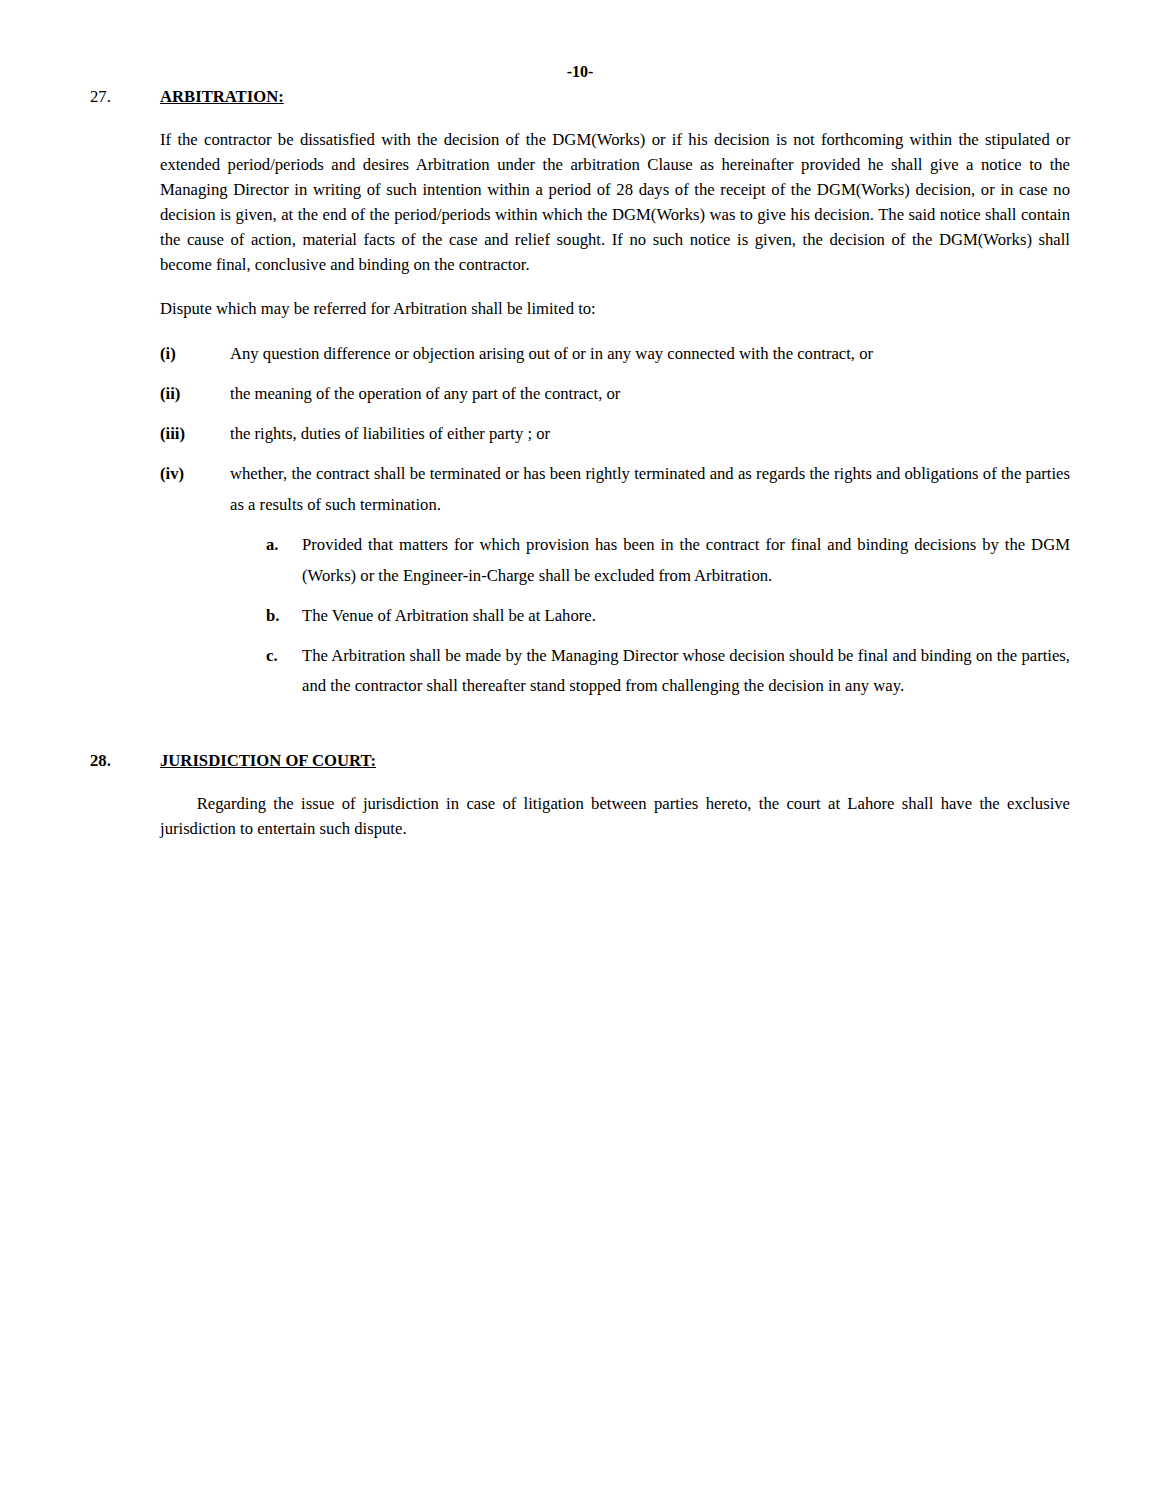-10-
27.
ARBITRATION:
If the contractor be dissatisfied with the decision of the DGM(Works) or if his decision is not forthcoming within the stipulated or extended period/periods and desires Arbitration under the arbitration Clause as hereinafter provided he shall give a notice to the Managing Director in writing of such intention within a period of 28 days of the receipt of the DGM(Works) decision, or in case no decision is given, at the end of the period/periods within which the DGM(Works) was to give his decision. The said notice shall contain the cause of action, material facts of the case and relief sought. If no such notice is given, the decision of the DGM(Works) shall become final, conclusive and binding on the contractor.
Dispute which may be referred for Arbitration shall be limited to:
(i) Any question difference or objection arising out of or in any way connected with the contract, or
(ii) the meaning of the operation of any part of the contract, or
(iii) the rights, duties of liabilities of either party ; or
(iv) whether, the contract shall be terminated or has been rightly terminated and as regards the rights and obligations of the parties as a results of such termination.
a. Provided that matters for which provision has been in the contract for final and binding decisions by the DGM (Works) or the Engineer-in-Charge shall be excluded from Arbitration.
b. The Venue of Arbitration shall be at Lahore.
c. The Arbitration shall be made by the Managing Director whose decision should be final and binding on the parties, and the contractor shall thereafter stand stopped from challenging the decision in any way.
28.
JURISDICTION OF COURT:
Regarding the issue of jurisdiction in case of litigation between parties hereto, the court at Lahore shall have the exclusive jurisdiction to entertain such dispute.